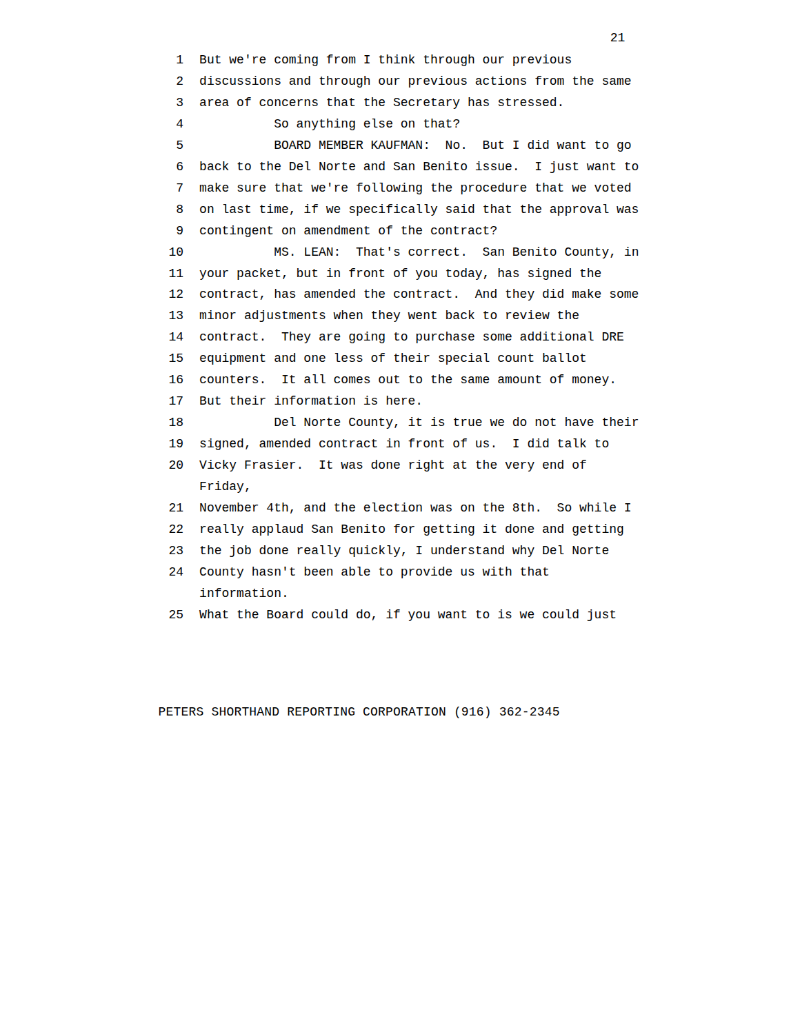21
But we're coming from I think through our previous
discussions and through our previous actions from the same
area of concerns that the Secretary has stressed.
So anything else on that?
BOARD MEMBER KAUFMAN: No. But I did want to go
back to the Del Norte and San Benito issue. I just want to
make sure that we're following the procedure that we voted
on last time, if we specifically said that the approval was
contingent on amendment of the contract?
MS. LEAN: That's correct. San Benito County, in
your packet, but in front of you today, has signed the
contract, has amended the contract. And they did make some
minor adjustments when they went back to review the
contract. They are going to purchase some additional DRE
equipment and one less of their special count ballot
counters. It all comes out to the same amount of money.
But their information is here.
Del Norte County, it is true we do not have their
signed, amended contract in front of us. I did talk to
Vicky Frasier. It was done right at the very end of Friday,
November 4th, and the election was on the 8th. So while I
really applaud San Benito for getting it done and getting
the job done really quickly, I understand why Del Norte
County hasn't been able to provide us with that information.
What the Board could do, if you want to is we could just
PETERS SHORTHAND REPORTING CORPORATION (916) 362-2345